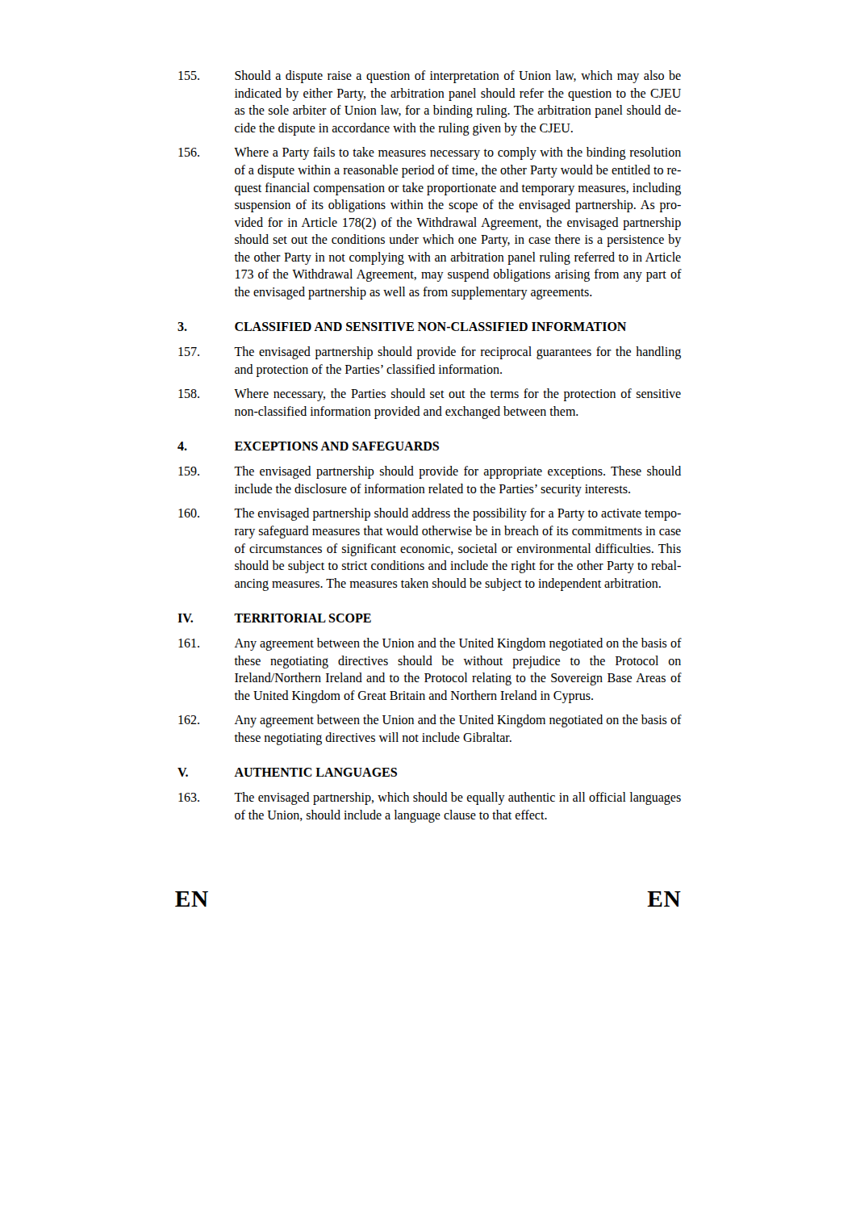155.
Should a dispute raise a question of interpretation of Union law, which may also be indicated by either Party, the arbitration panel should refer the question to the CJEU as the sole arbiter of Union law, for a binding ruling. The arbitration panel should decide the dispute in accordance with the ruling given by the CJEU.
156.
Where a Party fails to take measures necessary to comply with the binding resolution of a dispute within a reasonable period of time, the other Party would be entitled to request financial compensation or take proportionate and temporary measures, including suspension of its obligations within the scope of the envisaged partnership. As provided for in Article 178(2) of the Withdrawal Agreement, the envisaged partnership should set out the conditions under which one Party, in case there is a persistence by the other Party in not complying with an arbitration panel ruling referred to in Article 173 of the Withdrawal Agreement, may suspend obligations arising from any part of the envisaged partnership as well as from supplementary agreements.
3.
CLASSIFIED AND SENSITIVE NON-CLASSIFIED INFORMATION
157.
The envisaged partnership should provide for reciprocal guarantees for the handling and protection of the Parties’ classified information.
158.
Where necessary, the Parties should set out the terms for the protection of sensitive non-classified information provided and exchanged between them.
4.
EXCEPTIONS AND SAFEGUARDS
159.
The envisaged partnership should provide for appropriate exceptions. These should include the disclosure of information related to the Parties’ security interests.
160.
The envisaged partnership should address the possibility for a Party to activate temporary safeguard measures that would otherwise be in breach of its commitments in case of circumstances of significant economic, societal or environmental difficulties. This should be subject to strict conditions and include the right for the other Party to rebalancing measures. The measures taken should be subject to independent arbitration.
IV.
TERRITORIAL SCOPE
161.
Any agreement between the Union and the United Kingdom negotiated on the basis of these negotiating directives should be without prejudice to the Protocol on Ireland/Northern Ireland and to the Protocol relating to the Sovereign Base Areas of the United Kingdom of Great Britain and Northern Ireland in Cyprus.
162.
Any agreement between the Union and the United Kingdom negotiated on the basis of these negotiating directives will not include Gibraltar.
V.
AUTHENTIC LANGUAGES
163.
The envisaged partnership, which should be equally authentic in all official languages of the Union, should include a language clause to that effect.
EN EN